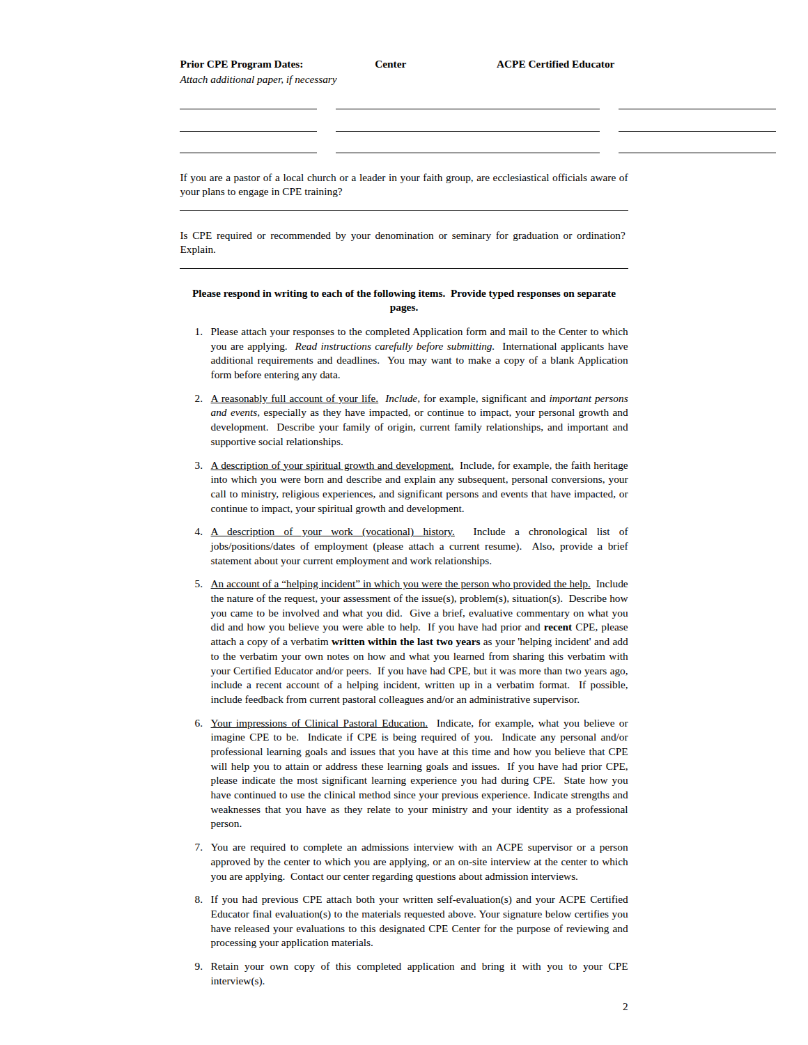Prior CPE Program Dates:
Center
ACPE Certified Educator
Attach additional paper, if necessary
If you are a pastor of a local church or a leader in your faith group, are ecclesiastical officials aware of your plans to engage in CPE training?
Is CPE required or recommended by your denomination or seminary for graduation or ordination? Explain.
Please respond in writing to each of the following items. Provide typed responses on separate pages.
Please attach your responses to the completed Application form and mail to the Center to which you are applying. Read instructions carefully before submitting. International applicants have additional requirements and deadlines. You may want to make a copy of a blank Application form before entering any data.
A reasonably full account of your life. Include, for example, significant and important persons and events, especially as they have impacted, or continue to impact, your personal growth and development. Describe your family of origin, current family relationships, and important and supportive social relationships.
A description of your spiritual growth and development. Include, for example, the faith heritage into which you were born and describe and explain any subsequent, personal conversions, your call to ministry, religious experiences, and significant persons and events that have impacted, or continue to impact, your spiritual growth and development.
A description of your work (vocational) history. Include a chronological list of jobs/positions/dates of employment (please attach a current resume). Also, provide a brief statement about your current employment and work relationships.
An account of a “helping incident” in which you were the person who provided the help. Include the nature of the request, your assessment of the issue(s), problem(s), situation(s). Describe how you came to be involved and what you did. Give a brief, evaluative commentary on what you did and how you believe you were able to help. If you have had prior and recent CPE, please attach a copy of a verbatim written within the last two years as your 'helping incident' and add to the verbatim your own notes on how and what you learned from sharing this verbatim with your Certified Educator and/or peers. If you have had CPE, but it was more than two years ago, include a recent account of a helping incident, written up in a verbatim format. If possible, include feedback from current pastoral colleagues and/or an administrative supervisor.
Your impressions of Clinical Pastoral Education. Indicate, for example, what you believe or imagine CPE to be. Indicate if CPE is being required of you. Indicate any personal and/or professional learning goals and issues that you have at this time and how you believe that CPE will help you to attain or address these learning goals and issues. If you have had prior CPE, please indicate the most significant learning experience you had during CPE. State how you have continued to use the clinical method since your previous experience. Indicate strengths and weaknesses that you have as they relate to your ministry and your identity as a professional person.
You are required to complete an admissions interview with an ACPE supervisor or a person approved by the center to which you are applying, or an on-site interview at the center to which you are applying. Contact our center regarding questions about admission interviews.
If you had previous CPE attach both your written self-evaluation(s) and your ACPE Certified Educator final evaluation(s) to the materials requested above. Your signature below certifies you have released your evaluations to this designated CPE Center for the purpose of reviewing and processing your application materials.
Retain your own copy of this completed application and bring it with you to your CPE interview(s).
2